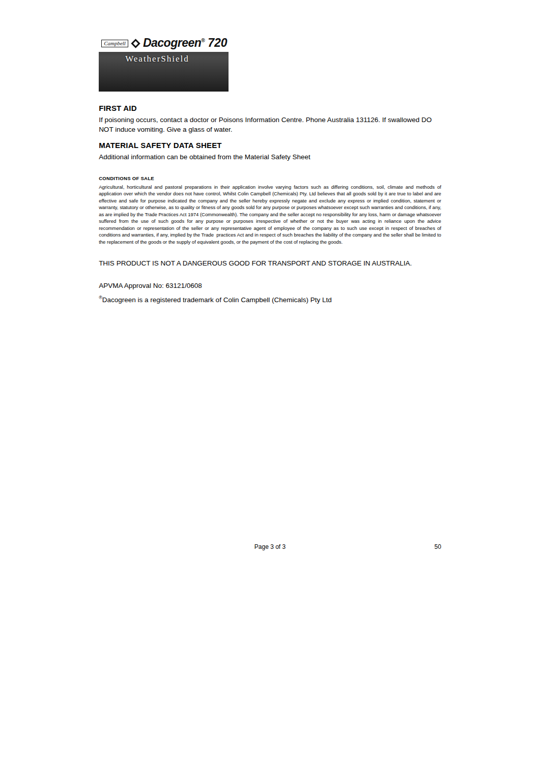Campbell Dacogreen® 720
WeatherShield
FIRST AID
If poisoning occurs, contact a doctor or Poisons Information Centre. Phone Australia 131126. If swallowed DO NOT induce vomiting. Give a glass of water.
MATERIAL SAFETY DATA SHEET
Additional information can be obtained from the Material Safety Sheet
CONDITIONS OF SALE
Agricultural, horticultural and pastoral preparations in their application involve varying factors such as differing conditions, soil, climate and methods of application over which the vendor does not have control, Whilst Colin Campbell (Chemicals) Pty. Ltd believes that all goods sold by it are true to label and are effective and safe for purpose indicated the company and the seller hereby expressly negate and exclude any express or implied condition, statement or warranty, statutory or otherwise, as to quality or fitness of any goods sold for any purpose or purposes whatsoever except such warranties and conditions, if any, as are implied by the Trade Practices Act 1974 (Commonwealth). The company and the seller accept no responsibility for any loss, harm or damage whatsoever suffered from the use of such goods for any purpose or purposes irrespective of whether or not the buyer was acting in reliance upon the advice recommendation or representation of the seller or any representative agent of employee of the company as to such use except in respect of breaches of conditions and warranties, if any, implied by the Trade practices Act and in respect of such breaches the liability of the company and the seller shall be limited to the replacement of the goods or the supply of equivalent goods, or the payment of the cost of replacing the goods.
THIS PRODUCT IS NOT A DANGEROUS GOOD FOR TRANSPORT AND STORAGE IN AUSTRALIA.
APVMA Approval No: 63121/0608
®Dacogreen is a registered trademark of Colin Campbell (Chemicals) Pty Ltd
Page 3 of 3
50